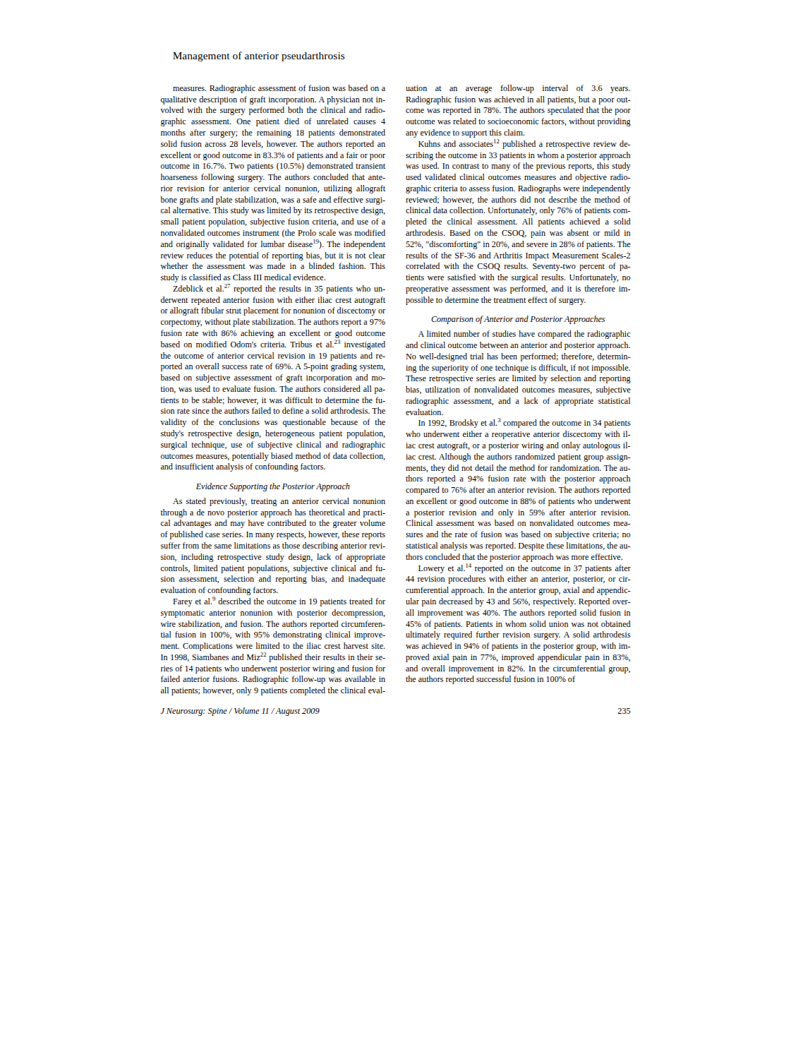Management of anterior pseudarthrosis
measures. Radiographic assessment of fusion was based on a qualitative description of graft incorporation. A physician not involved with the surgery performed both the clinical and radiographic assessment. One patient died of unrelated causes 4 months after surgery; the remaining 18 patients demonstrated solid fusion across 28 levels, however. The authors reported an excellent or good outcome in 83.3% of patients and a fair or poor outcome in 16.7%. Two patients (10.5%) demonstrated transient hoarseness following surgery. The authors concluded that anterior revision for anterior cervical nonunion, utilizing allograft bone grafts and plate stabilization, was a safe and effective surgical alternative. This study was limited by its retrospective design, small patient population, subjective fusion criteria, and use of a nonvalidated outcomes instrument (the Prolo scale was modified and originally validated for lumbar disease19). The independent review reduces the potential of reporting bias, but it is not clear whether the assessment was made in a blinded fashion. This study is classified as Class III medical evidence.
Zdeblick et al.27 reported the results in 35 patients who underwent repeated anterior fusion with either iliac crest autograft or allograft fibular strut placement for nonunion of discectomy or corpectomy, without plate stabilization. The authors report a 97% fusion rate with 86% achieving an excellent or good outcome based on modified Odom's criteria. Tribus et al.23 investigated the outcome of anterior cervical revision in 19 patients and reported an overall success rate of 69%. A 5-point grading system, based on subjective assessment of graft incorporation and motion, was used to evaluate fusion. The authors considered all patients to be stable; however, it was difficult to determine the fusion rate since the authors failed to define a solid arthrodesis. The validity of the conclusions was questionable because of the study's retrospective design, heterogeneous patient population, surgical technique, use of subjective clinical and radiographic outcomes measures, potentially biased method of data collection, and insufficient analysis of confounding factors.
Evidence Supporting the Posterior Approach
As stated previously, treating an anterior cervical nonunion through a de novo posterior approach has theoretical and practical advantages and may have contributed to the greater volume of published case series. In many respects, however, these reports suffer from the same limitations as those describing anterior revision, including retrospective study design, lack of appropriate controls, limited patient populations, subjective clinical and fusion assessment, selection and reporting bias, and inadequate evaluation of confounding factors.
Farey et al.9 described the outcome in 19 patients treated for symptomatic anterior nonunion with posterior decompression, wire stabilization, and fusion. The authors reported circumferential fusion in 100%, with 95% demonstrating clinical improvement. Complications were limited to the iliac crest harvest site. In 1998, Siambanes and Miz22 published their results in their series of 14 patients who underwent posterior wiring and fusion for failed anterior fusions. Radiographic follow-up was available in all patients; however, only 9 patients completed the clinical evaluation at an average follow-up interval of 3.6 years. Radiographic fusion was achieved in all patients, but a poor outcome was reported in 78%. The authors speculated that the poor outcome was related to socioeconomic factors, without providing any evidence to support this claim.
Kuhns and associates12 published a retrospective review describing the outcome in 33 patients in whom a posterior approach was used. In contrast to many of the previous reports, this study used validated clinical outcomes measures and objective radiographic criteria to assess fusion. Radiographs were independently reviewed; however, the authors did not describe the method of clinical data collection. Unfortunately, only 76% of patients completed the clinical assessment. All patients achieved a solid arthrodesis. Based on the CSOQ, pain was absent or mild in 52%, "discomforting" in 20%, and severe in 28% of patients. The results of the SF-36 and Arthritis Impact Measurement Scales-2 correlated with the CSOQ results. Seventy-two percent of patients were satisfied with the surgical results. Unfortunately, no preoperative assessment was performed, and it is therefore impossible to determine the treatment effect of surgery.
Comparison of Anterior and Posterior Approaches
A limited number of studies have compared the radiographic and clinical outcome between an anterior and posterior approach. No well-designed trial has been performed; therefore, determining the superiority of one technique is difficult, if not impossible. These retrospective series are limited by selection and reporting bias, utilization of nonvalidated outcomes measures, subjective radiographic assessment, and a lack of appropriate statistical evaluation.
In 1992, Brodsky et al.3 compared the outcome in 34 patients who underwent either a reoperative anterior discectomy with iliac crest autograft, or a posterior wiring and onlay autologous iliac crest. Although the authors randomized patient group assignments, they did not detail the method for randomization. The authors reported a 94% fusion rate with the posterior approach compared to 76% after an anterior revision. The authors reported an excellent or good outcome in 88% of patients who underwent a posterior revision and only in 59% after anterior revision. Clinical assessment was based on nonvalidated outcomes measures and the rate of fusion was based on subjective criteria; no statistical analysis was reported. Despite these limitations, the authors concluded that the posterior approach was more effective.
Lowery et al.14 reported on the outcome in 37 patients after 44 revision procedures with either an anterior, posterior, or circumferential approach. In the anterior group, axial and appendicular pain decreased by 43 and 56%, respectively. Reported overall improvement was 40%. The authors reported solid fusion in 45% of patients. Patients in whom solid union was not obtained ultimately required further revision surgery. A solid arthrodesis was achieved in 94% of patients in the posterior group, with improved axial pain in 77%, improved appendicular pain in 83%, and overall improvement in 82%. In the circumferential group, the authors reported successful fusion in 100% of
J Neurosurg: Spine / Volume 11 / August 2009
235